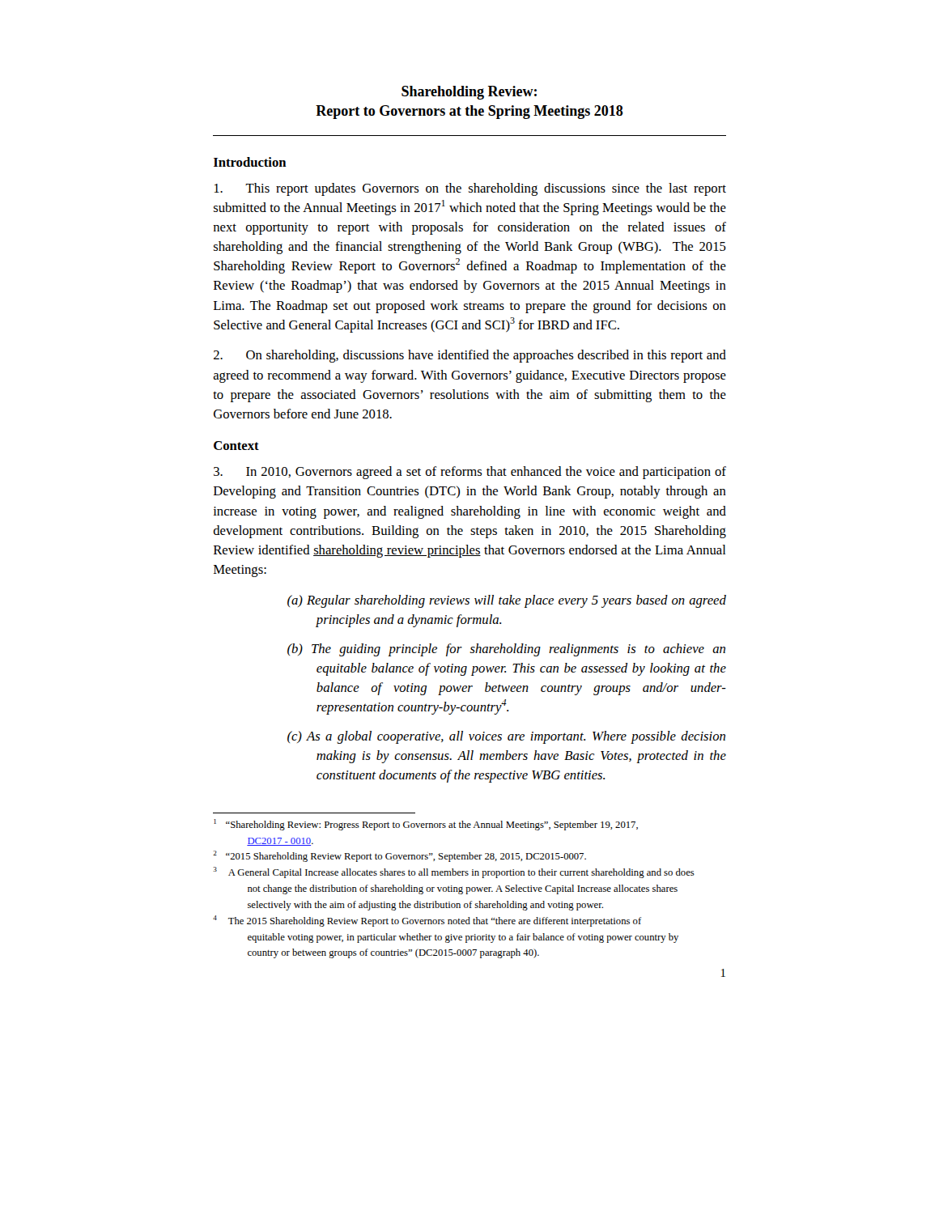Shareholding Review:
Report to Governors at the Spring Meetings 2018
Introduction
1. This report updates Governors on the shareholding discussions since the last report submitted to the Annual Meetings in 20171 which noted that the Spring Meetings would be the next opportunity to report with proposals for consideration on the related issues of shareholding and the financial strengthening of the World Bank Group (WBG). The 2015 Shareholding Review Report to Governors2 defined a Roadmap to Implementation of the Review (‘the Roadmap’) that was endorsed by Governors at the 2015 Annual Meetings in Lima. The Roadmap set out proposed work streams to prepare the ground for decisions on Selective and General Capital Increases (GCI and SCI)3 for IBRD and IFC.
2. On shareholding, discussions have identified the approaches described in this report and agreed to recommend a way forward. With Governors’ guidance, Executive Directors propose to prepare the associated Governors’ resolutions with the aim of submitting them to the Governors before end June 2018.
Context
3. In 2010, Governors agreed a set of reforms that enhanced the voice and participation of Developing and Transition Countries (DTC) in the World Bank Group, notably through an increase in voting power, and realigned shareholding in line with economic weight and development contributions. Building on the steps taken in 2010, the 2015 Shareholding Review identified shareholding review principles that Governors endorsed at the Lima Annual Meetings:
(a) Regular shareholding reviews will take place every 5 years based on agreed principles and a dynamic formula.
(b) The guiding principle for shareholding realignments is to achieve an equitable balance of voting power. This can be assessed by looking at the balance of voting power between country groups and/or under-representation country-by-country4.
(c) As a global cooperative, all voices are important. Where possible decision making is by consensus. All members have Basic Votes, protected in the constituent documents of the respective WBG entities.
1“Shareholding Review: Progress Report to Governors at the Annual Meetings”, September 19, 2017,
DC2017 - 0010.
2“2015 Shareholding Review Report to Governors”, September 28, 2015, DC2015-0007.
3 A General Capital Increase allocates shares to all members in proportion to their current shareholding and so does
not change the distribution of shareholding or voting power. A Selective Capital Increase allocates shares
selectively with the aim of adjusting the distribution of shareholding and voting power.
4 The 2015 Shareholding Review Report to Governors noted that “there are different interpretations of
equitable voting power, in particular whether to give priority to a fair balance of voting power country by
country or between groups of countries” (DC2015-0007 paragraph 40).
1